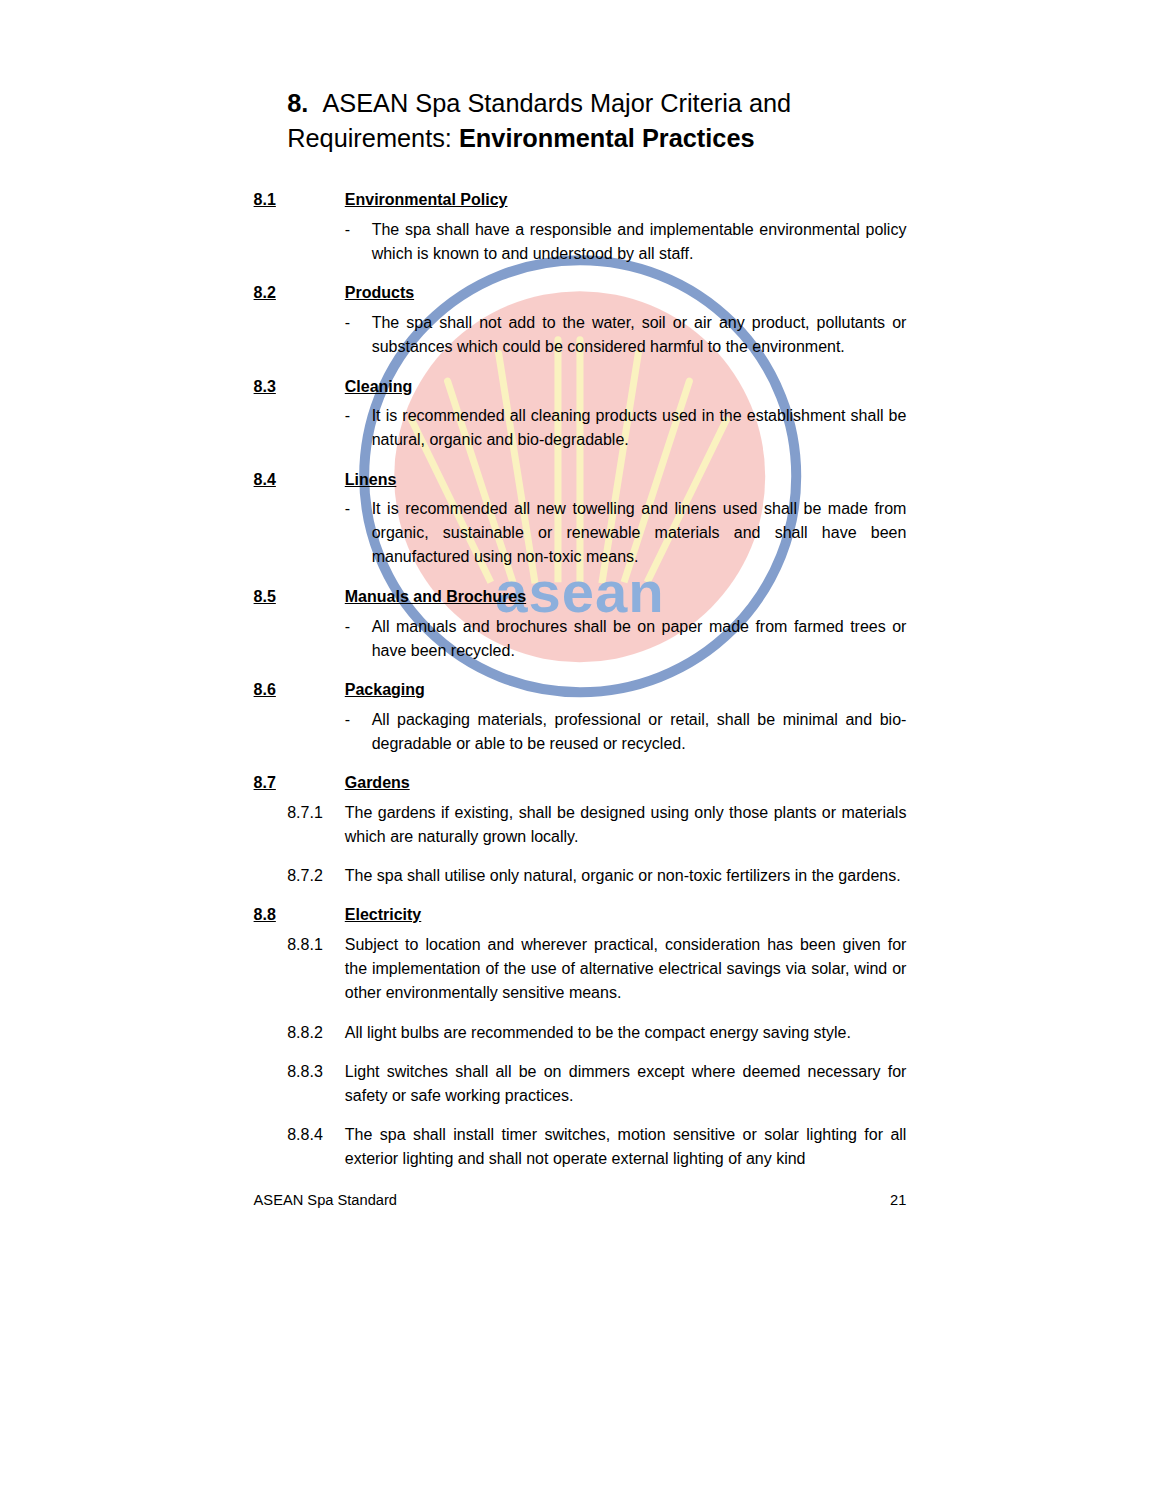asean
8. ASEAN Spa Standards Major Criteria and Requirements: Environmental Practices
8.1
Environmental Policy
-
The spa shall have a responsible and implementable environmental policy which is known to and understood by all staff.
8.2
Products
-
The spa shall not add to the water, soil or air any product, pollutants or substances which could be considered harmful to the environment.
8.3
Cleaning
-
It is recommended all cleaning products used in the establishment shall be natural, organic and bio-degradable.
8.4
Linens
-
It is recommended all new towelling and linens used shall be made from organic, sustainable or renewable materials and shall have been manufactured using non-toxic means.
8.5
Manuals and Brochures
-
All manuals and brochures shall be on paper made from farmed trees or have been recycled.
8.6
Packaging
-
All packaging materials, professional or retail, shall be minimal and bio-degradable or able to be reused or recycled.
8.7
Gardens
8.7.1
The gardens if existing, shall be designed using only those plants or materials which are naturally grown locally.
8.7.2
The spa shall utilise only natural, organic or non-toxic fertilizers in the gardens.
8.8
Electricity
8.8.1
Subject to location and wherever practical, consideration has been given for the implementation of the use of alternative electrical savings via solar, wind or other environmentally sensitive means.
8.8.2
All light bulbs are recommended to be the compact energy saving style.
8.8.3
Light switches shall all be on dimmers except where deemed necessary for safety or safe working practices.
8.8.4
The spa shall install timer switches, motion sensitive or solar lighting for all exterior lighting and shall not operate external lighting of any kind
ASEAN Spa Standard 21